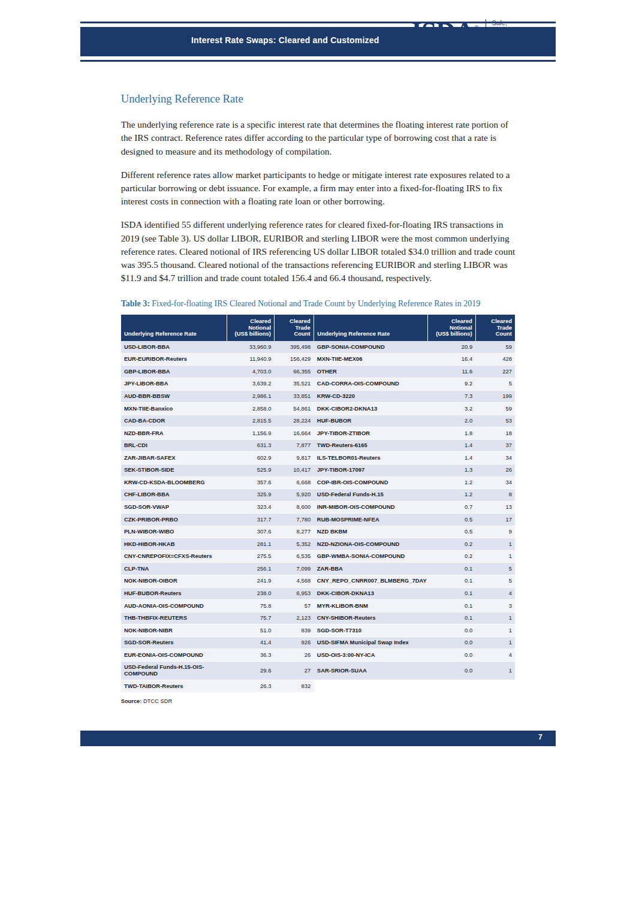Interest Rate Swaps: Cleared and Customized
ISDA®
Safe,
Efficient
Markets
Underlying Reference Rate
The underlying reference rate is a specific interest rate that determines the floating interest rate portion of the IRS contract. Reference rates differ according to the particular type of borrowing cost that a rate is designed to measure and its methodology of compilation.
Different reference rates allow market participants to hedge or mitigate interest rate exposures related to a particular borrowing or debt issuance. For example, a firm may enter into a fixed-for-floating IRS to fix interest costs in connection with a floating rate loan or other borrowing.
ISDA identified 55 different underlying reference rates for cleared fixed-for-floating IRS transactions in 2019 (see Table 3). US dollar LIBOR, EURIBOR and sterling LIBOR were the most common underlying reference rates. Cleared notional of IRS referencing US dollar LIBOR totaled $34.0 trillion and trade count was 395.5 thousand. Cleared notional of the transactions referencing EURIBOR and sterling LIBOR was $11.9 and $4.7 trillion and trade count totaled 156.4 and 66.4 thousand, respectively.
Table 3: Fixed-for-floating IRS Cleared Notional and Trade Count by Underlying Reference Rates in 2019
| Underlying Reference Rate | Cleared Notional (US$ billions) | Cleared Trade Count | Underlying Reference Rate | Cleared Notional (US$ billions) | Cleared Trade Count |
| --- | --- | --- | --- | --- | --- |
| USD-LIBOR-BBA | 33,960.9 | 395,498 | GBP-SONIA-COMPOUND | 20.9 | 59 |
| EUR-EURIBOR-Reuters | 11,940.9 | 156,429 | MXN-TIIE-MEX06 | 16.4 | 428 |
| GBP-LIBOR-BBA | 4,703.0 | 66,355 | OTHER | 11.6 | 227 |
| JPY-LIBOR-BBA | 3,639.2 | 35,521 | CAD-CORRA-OIS-COMPOUND | 9.2 | 5 |
| AUD-BBR-BBSW | 2,986.1 | 33,851 | KRW-CD-3220 | 7.3 | 199 |
| MXN-TIIE-Banxico | 2,858.0 | 54,861 | DKK-CIBOR2-DKNA13 | 3.2 | 59 |
| CAD-BA-CDOR | 2,815.5 | 28,224 | HUF-BUBOR | 2.0 | 53 |
| NZD-BBR-FRA | 1,156.9 | 16,664 | JPY-TIBOR-ZTIBOR | 1.8 | 18 |
| BRL-CDI | 631.3 | 7,877 | TWD-Reuters-6165 | 1.4 | 37 |
| ZAR-JIBAR-SAFEX | 602.9 | 9,817 | ILS-TELBOR01-Reuters | 1.4 | 34 |
| SEK-STIBOR-SIDE | 525.9 | 10,417 | JPY-TIBOR-17097 | 1.3 | 26 |
| KRW-CD-KSDA-BLOOMBERG | 357.6 | 6,668 | COP-IBR-OIS-COMPOUND | 1.2 | 34 |
| CHF-LIBOR-BBA | 325.9 | 5,920 | USD-Federal Funds-H.15 | 1.2 | 8 |
| SGD-SOR-VWAP | 323.4 | 8,600 | INR-MIBOR-OIS-COMPOUND | 0.7 | 13 |
| CZK-PRIBOR-PRBO | 317.7 | 7,780 | RUB-MOSPRIME-NFEA | 0.5 | 17 |
| PLN-WIBOR-WIBO | 307.6 | 8,277 | NZD BKBM | 0.5 | 9 |
| HKD-HIBOR-HKAB | 281.1 | 5,352 | NZD-NZIONA-OIS-COMPOUND | 0.2 | 1 |
| CNY-CNREPOFIX=CFXS-Reuters | 275.5 | 6,535 | GBP-WMBA-SONIA-COMPOUND | 0.2 | 1 |
| CLP-TNA | 256.1 | 7,099 | ZAR-BBA | 0.1 | 5 |
| NOK-NIBOR-OIBOR | 241.9 | 4,568 | CNY_REPO_CNRR007_BLMBERG_7DAY | 0.1 | 5 |
| HUF-BUBOR-Reuters | 238.0 | 6,953 | DKK-CIBOR-DKNA13 | 0.1 | 4 |
| AUD-AONIA-OIS-COMPOUND | 75.8 | 57 | MYR-KLIBOR-BNM | 0.1 | 3 |
| THB-THBFIX-REUTERS | 75.7 | 2,123 | CNY-SHIBOR-Reuters | 0.1 | 1 |
| NOK-NIBOR-NIBR | 51.0 | 839 | SGD-SOR-T7310 | 0.0 | 1 |
| SGD-SOR-Reuters | 41.4 | 926 | USD-SIFMA Municipal Swap Index | 0.0 | 1 |
| EUR-EONIA-OIS-COMPOUND | 36.3 | 26 | USD-OIS-3:00-NY-ICA | 0.0 | 4 |
| USD-Federal Funds-H.15-OIS-COMPOUND | 29.6 | 27 | SAR-SRIOR-SUAA | 0.0 | 1 |
| TWD-TAIBOR-Reuters | 26.3 | 832 | | | |
Source: DTCC SDR
7